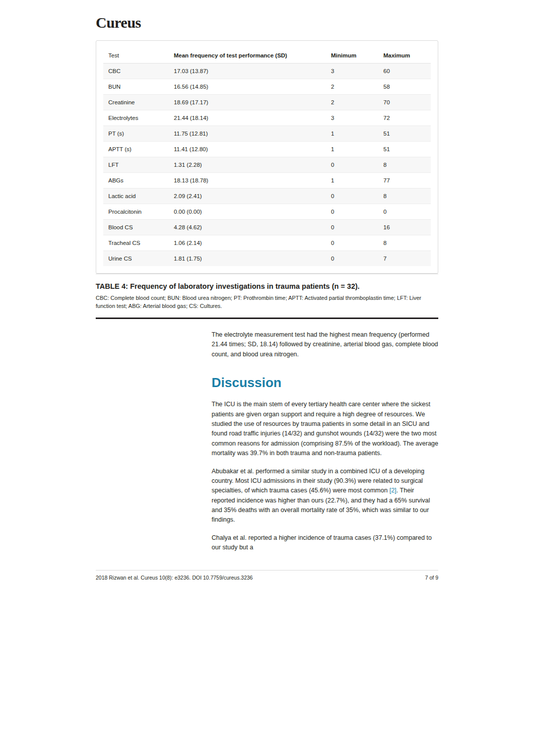Cureus
| Test | Mean frequency of test performance (SD) | Minimum | Maximum |
| --- | --- | --- | --- |
| CBC | 17.03 (13.87) | 3 | 60 |
| BUN | 16.56 (14.85) | 2 | 58 |
| Creatinine | 18.69 (17.17) | 2 | 70 |
| Electrolytes | 21.44 (18.14) | 3 | 72 |
| PT (s) | 11.75 (12.81) | 1 | 51 |
| APTT (s) | 11.41 (12.80) | 1 | 51 |
| LFT | 1.31 (2.28) | 0 | 8 |
| ABGs | 18.13 (18.78) | 1 | 77 |
| Lactic acid | 2.09 (2.41) | 0 | 8 |
| Procalcitonin | 0.00 (0.00) | 0 | 0 |
| Blood CS | 4.28 (4.62) | 0 | 16 |
| Tracheal CS | 1.06 (2.14) | 0 | 8 |
| Urine CS | 1.81 (1.75) | 0 | 7 |
TABLE 4: Frequency of laboratory investigations in trauma patients (n = 32).
CBC: Complete blood count; BUN: Blood urea nitrogen; PT: Prothrombin time; APTT: Activated partial thromboplastin time; LFT: Liver function test; ABG: Arterial blood gas; CS: Cultures.
The electrolyte measurement test had the highest mean frequency (performed 21.44 times; SD, 18.14) followed by creatinine, arterial blood gas, complete blood count, and blood urea nitrogen.
Discussion
The ICU is the main stem of every tertiary health care center where the sickest patients are given organ support and require a high degree of resources. We studied the use of resources by trauma patients in some detail in an SICU and found road traffic injuries (14/32) and gunshot wounds (14/32) were the two most common reasons for admission (comprising 87.5% of the workload). The average mortality was 39.7% in both trauma and non-trauma patients.
Abubakar et al. performed a similar study in a combined ICU of a developing country. Most ICU admissions in their study (90.3%) were related to surgical specialties, of which trauma cases (45.6%) were most common [2]. Their reported incidence was higher than ours (22.7%), and they had a 65% survival and 35% deaths with an overall mortality rate of 35%, which was similar to our findings.
Chalya et al. reported a higher incidence of trauma cases (37.1%) compared to our study but a
2018 Rizwan et al. Cureus 10(8): e3236. DOI 10.7759/cureus.3236
7 of 9